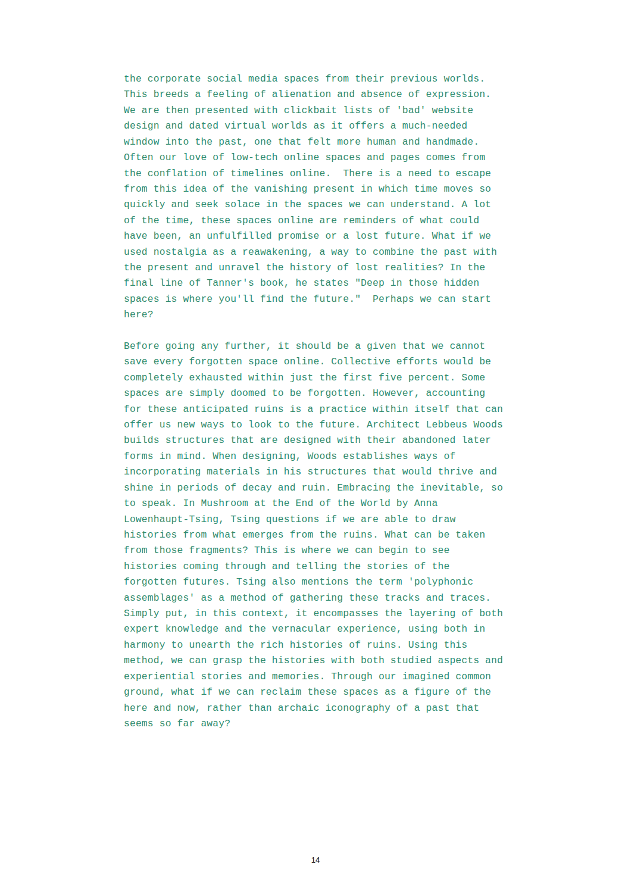the corporate social media spaces from their previous worlds. This breeds a feeling of alienation and absence of expression. We are then presented with clickbait lists of 'bad' website design and dated virtual worlds as it offers a much-needed window into the past, one that felt more human and handmade. Often our love of low-tech online spaces and pages comes from the conflation of timelines online. There is a need to escape from this idea of the vanishing present in which time moves so quickly and seek solace in the spaces we can understand. A lot of the time, these spaces online are reminders of what could have been, an unfulfilled promise or a lost future. What if we used nostalgia as a reawakening, a way to combine the past with the present and unravel the history of lost realities? In the final line of Tanner's book, he states "Deep in those hidden spaces is where you'll find the future." Perhaps we can start here?
Before going any further, it should be a given that we cannot save every forgotten space online. Collective efforts would be completely exhausted within just the first five percent. Some spaces are simply doomed to be forgotten. However, accounting for these anticipated ruins is a practice within itself that can offer us new ways to look to the future. Architect Lebbeus Woods builds structures that are designed with their abandoned later forms in mind. When designing, Woods establishes ways of incorporating materials in his structures that would thrive and shine in periods of decay and ruin. Embracing the inevitable, so to speak. In Mushroom at the End of the World by Anna Lowenhaupt-Tsing, Tsing questions if we are able to draw histories from what emerges from the ruins. What can be taken from those fragments? This is where we can begin to see histories coming through and telling the stories of the forgotten futures. Tsing also mentions the term 'polyphonic assemblages' as a method of gathering these tracks and traces. Simply put, in this context, it encompasses the layering of both expert knowledge and the vernacular experience, using both in harmony to unearth the rich histories of ruins. Using this method, we can grasp the histories with both studied aspects and experiential stories and memories. Through our imagined common ground, what if we can reclaim these spaces as a figure of the here and now, rather than archaic iconography of a past that seems so far away?
14